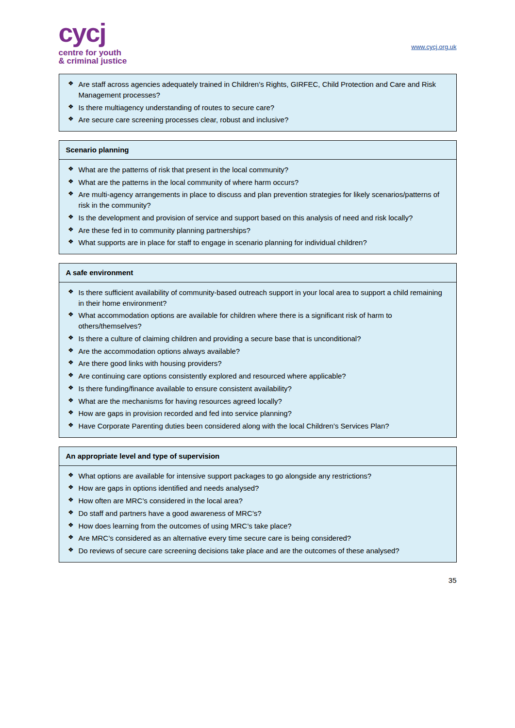cycj
centre for youth & criminal justice
www.cycj.org.uk
Are staff across agencies adequately trained in Children’s Rights, GIRFEC, Child Protection and Care and Risk Management processes?
Is there multiagency understanding of routes to secure care?
Are secure care screening processes clear, robust and inclusive?
Scenario planning
What are the patterns of risk that present in the local community?
What are the patterns in the local community of where harm occurs?
Are multi-agency arrangements in place to discuss and plan prevention strategies for likely scenarios/patterns of risk in the community?
Is the development and provision of service and support based on this analysis of need and risk locally?
Are these fed in to community planning partnerships?
What supports are in place for staff to engage in scenario planning for individual children?
A safe environment
Is there sufficient availability of community-based outreach support in your local area to support a child remaining in their home environment?
What accommodation options are available for children where there is a significant risk of harm to others/themselves?
Is there a culture of claiming children and providing a secure base that is unconditional?
Are the accommodation options always available?
Are there good links with housing providers?
Are continuing care options consistently explored and resourced where applicable?
Is there funding/finance available to ensure consistent availability?
What are the mechanisms for having resources agreed locally?
How are gaps in provision recorded and fed into service planning?
Have Corporate Parenting duties been considered along with the local Children’s Services Plan?
An appropriate level and type of supervision
What options are available for intensive support packages to go alongside any restrictions?
How are gaps in options identified and needs analysed?
How often are MRC’s considered in the local area?
Do staff and partners have a good awareness of MRC’s?
How does learning from the outcomes of using MRC’s take place?
Are MRC’s considered as an alternative every time secure care is being considered?
Do reviews of secure care screening decisions take place and are the outcomes of these analysed?
35